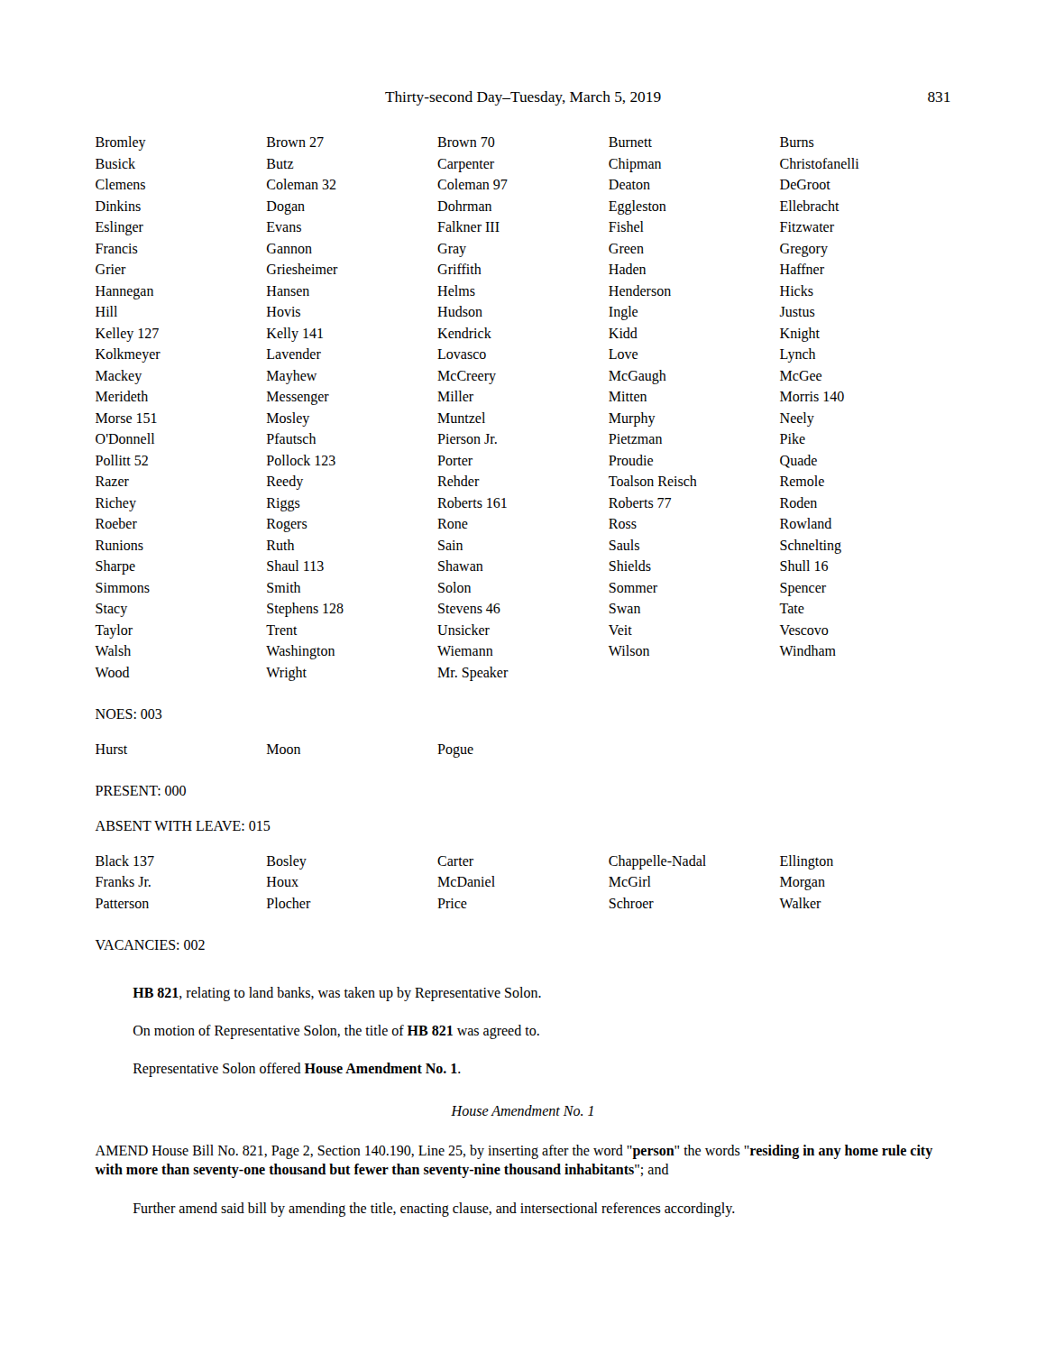Thirty-second Day–Tuesday, March 5, 2019 831
| Bromley | Brown 27 | Brown 70 | Burnett | Burns |
| Busick | Butz | Carpenter | Chipman | Christofanelli |
| Clemens | Coleman 32 | Coleman 97 | Deaton | DeGroot |
| Dinkins | Dogan | Dohrman | Eggleston | Ellebracht |
| Eslinger | Evans | Falkner III | Fishel | Fitzwater |
| Francis | Gannon | Gray | Green | Gregory |
| Grier | Griesheimer | Griffith | Haden | Haffner |
| Hannegan | Hansen | Helms | Henderson | Hicks |
| Hill | Hovis | Hudson | Ingle | Justus |
| Kelley 127 | Kelly 141 | Kendrick | Kidd | Knight |
| Kolkmeyer | Lavender | Lovasco | Love | Lynch |
| Mackey | Mayhew | McCreery | McGaugh | McGee |
| Merideth | Messenger | Miller | Mitten | Morris 140 |
| Morse 151 | Mosley | Muntzel | Murphy | Neely |
| O'Donnell | Pfautsch | Pierson Jr. | Pietzman | Pike |
| Pollitt 52 | Pollock 123 | Porter | Proudie | Quade |
| Razer | Reedy | Rehder | Toalson Reisch | Remole |
| Richey | Riggs | Roberts 161 | Roberts 77 | Roden |
| Roeber | Rogers | Rone | Ross | Rowland |
| Runions | Ruth | Sain | Sauls | Schnelting |
| Sharpe | Shaul 113 | Shawan | Shields | Shull 16 |
| Simmons | Smith | Solon | Sommer | Spencer |
| Stacy | Stephens 128 | Stevens 46 | Swan | Tate |
| Taylor | Trent | Unsicker | Veit | Vescovo |
| Walsh | Washington | Wiemann | Wilson | Windham |
| Wood | Wright | Mr. Speaker | | |
NOES: 003
| Hurst | Moon | Pogue | | |
PRESENT: 000
ABSENT WITH LEAVE: 015
| Black 137 | Bosley | Carter | Chappelle-Nadal | Ellington |
| Franks Jr. | Houx | McDaniel | McGirl | Morgan |
| Patterson | Plocher | Price | Schroer | Walker |
VACANCIES: 002
HB 821, relating to land banks, was taken up by Representative Solon.
On motion of Representative Solon, the title of HB 821 was agreed to.
Representative Solon offered House Amendment No. 1.
House Amendment No. 1
AMEND House Bill No. 821, Page 2, Section 140.190, Line 25, by inserting after the word "person" the words "residing in any home rule city with more than seventy-one thousand but fewer than seventy-nine thousand inhabitants"; and
Further amend said bill by amending the title, enacting clause, and intersectional references accordingly.